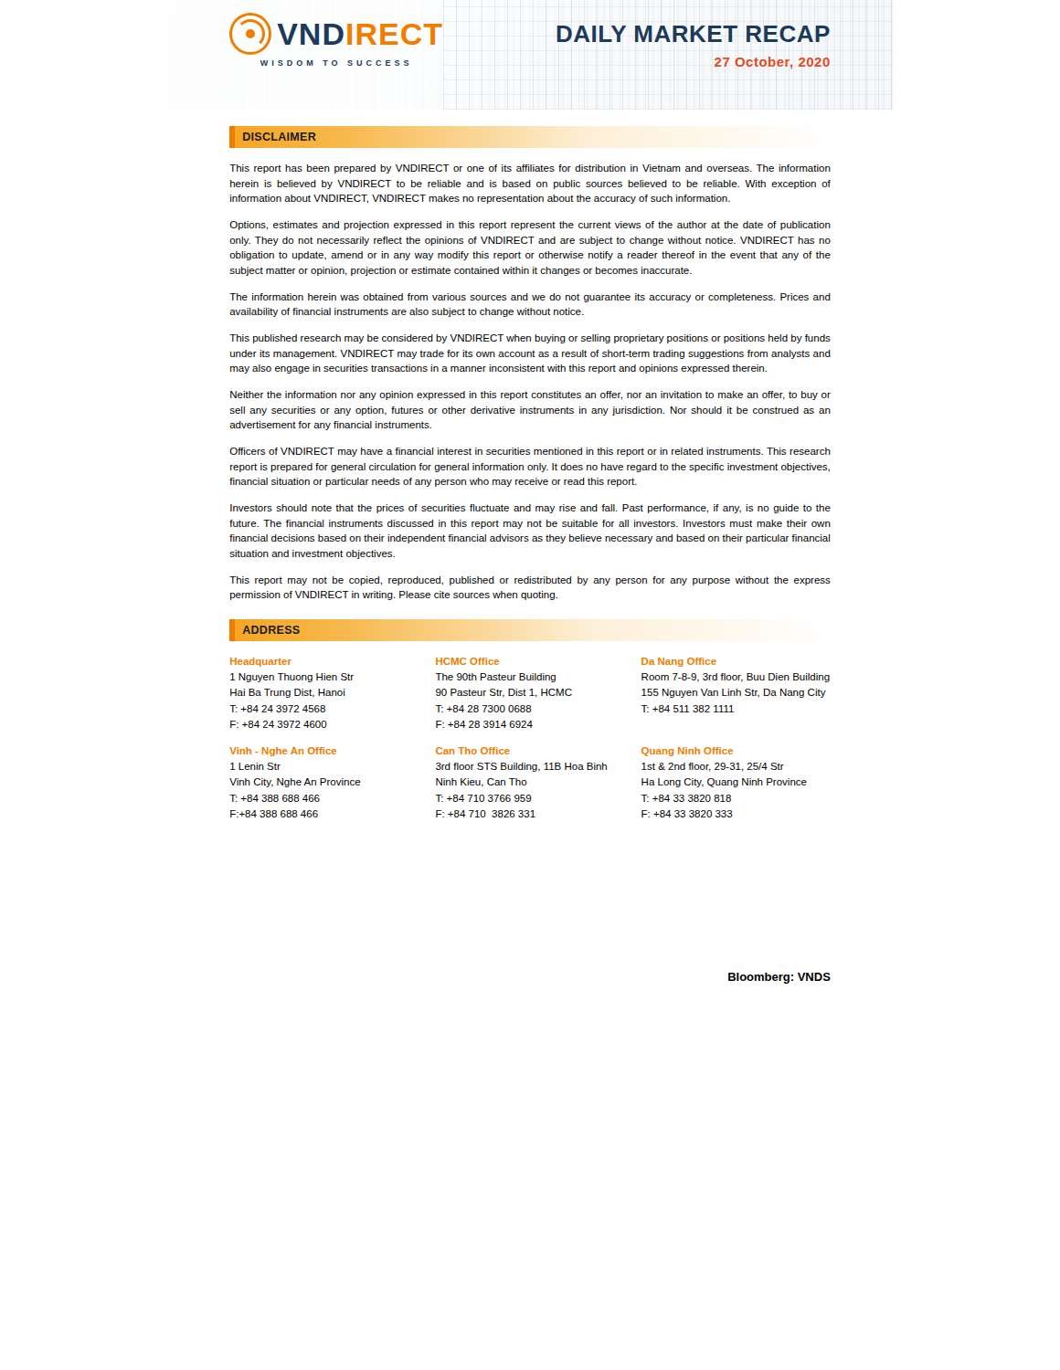VNDIRECT
WISDOM TO SUCCESS
DAILY MARKET RECAP
27 October, 2020
DISCLAIMER
This report has been prepared by VNDIRECT or one of its affiliates for distribution in Vietnam and overseas. The information herein is believed by VNDIRECT to be reliable and is based on public sources believed to be reliable. With exception of information about VNDIRECT, VNDIRECT makes no representation about the accuracy of such information.
Options, estimates and projection expressed in this report represent the current views of the author at the date of publication only. They do not necessarily reflect the opinions of VNDIRECT and are subject to change without notice. VNDIRECT has no obligation to update, amend or in any way modify this report or otherwise notify a reader thereof in the event that any of the subject matter or opinion, projection or estimate contained within it changes or becomes inaccurate.
The information herein was obtained from various sources and we do not guarantee its accuracy or completeness. Prices and availability of financial instruments are also subject to change without notice.
This published research may be considered by VNDIRECT when buying or selling proprietary positions or positions held by funds under its management. VNDIRECT may trade for its own account as a result of short-term trading suggestions from analysts and may also engage in securities transactions in a manner inconsistent with this report and opinions expressed therein.
Neither the information nor any opinion expressed in this report constitutes an offer, nor an invitation to make an offer, to buy or sell any securities or any option, futures or other derivative instruments in any jurisdiction. Nor should it be construed as an advertisement for any financial instruments.
Officers of VNDIRECT may have a financial interest in securities mentioned in this report or in related instruments. This research report is prepared for general circulation for general information only. It does no have regard to the specific investment objectives, financial situation or particular needs of any person who may receive or read this report.
Investors should note that the prices of securities fluctuate and may rise and fall. Past performance, if any, is no guide to the future. The financial instruments discussed in this report may not be suitable for all investors. Investors must make their own financial decisions based on their independent financial advisors as they believe necessary and based on their particular financial situation and investment objectives.
This report may not be copied, reproduced, published or redistributed by any person for any purpose without the express permission of VNDIRECT in writing. Please cite sources when quoting.
ADDRESS
Headquarter
1 Nguyen Thuong Hien Str
Hai Ba Trung Dist, Hanoi
T: +84 24 3972 4568
F: +84 24 3972 4600
HCMC Office
The 90th Pasteur Building
90 Pasteur Str, Dist 1, HCMC
T: +84 28 7300 0688
F: +84 28 3914 6924
Da Nang Office
Room 7-8-9, 3rd floor, Buu Dien Building
155 Nguyen Van Linh Str, Da Nang City
T: +84 511 382 1111
Vinh - Nghe An Office
1 Lenin Str
Vinh City, Nghe An Province
T: +84 388 688 466
F:+84 388 688 466
Can Tho Office
3rd floor STS Building, 11B Hoa Binh
Ninh Kieu, Can Tho
T: +84 710 3766 959
F: +84 710 3826 331
Quang Ninh Office
1st & 2nd floor, 29-31, 25/4 Str
Ha Long City, Quang Ninh Province
T: +84 33 3820 818
F: +84 33 3820 333
Bloomberg: VNDS